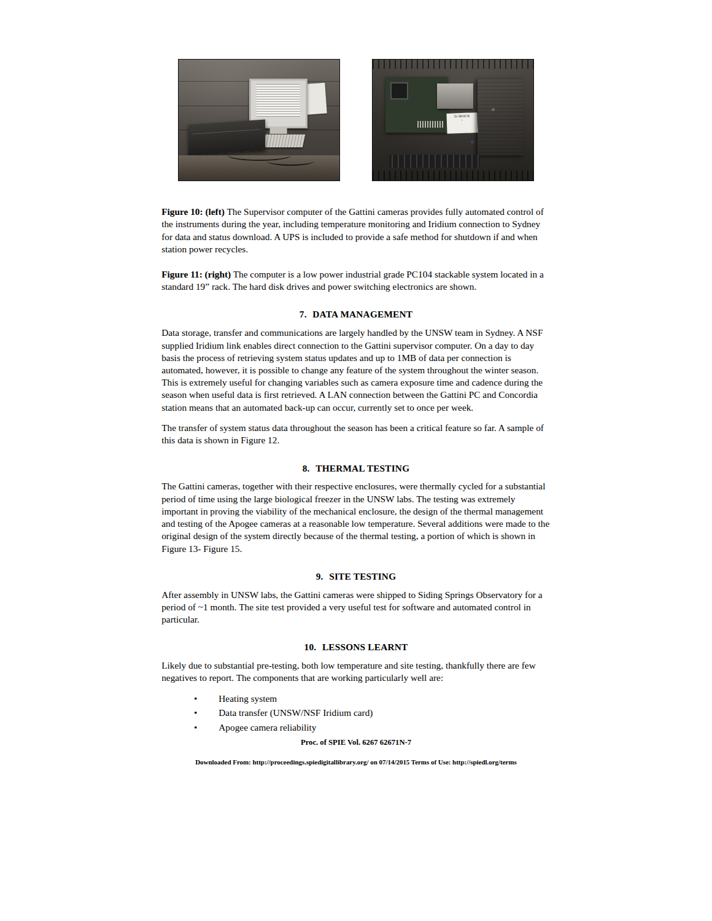To SHACK
↓
Figure 10: (left) The Supervisor computer of the Gattini cameras provides fully automated control of the instruments during the year, including temperature monitoring and Iridium connection to Sydney for data and status download. A UPS is included to provide a safe method for shutdown if and when station power recycles.
Figure 11: (right) The computer is a low power industrial grade PC104 stackable system located in a standard 19” rack. The hard disk drives and power switching electronics are shown.
7. DATA MANAGEMENT
Data storage, transfer and communications are largely handled by the UNSW team in Sydney. A NSF supplied Iridium link enables direct connection to the Gattini supervisor computer. On a day to day basis the process of retrieving system status updates and up to 1MB of data per connection is automated, however, it is possible to change any feature of the system throughout the winter season. This is extremely useful for changing variables such as camera exposure time and cadence during the season when useful data is first retrieved. A LAN connection between the Gattini PC and Concordia station means that an automated back-up can occur, currently set to once per week.
The transfer of system status data throughout the season has been a critical feature so far. A sample of this data is shown in Figure 12.
8. THERMAL TESTING
The Gattini cameras, together with their respective enclosures, were thermally cycled for a substantial period of time using the large biological freezer in the UNSW labs. The testing was extremely important in proving the viability of the mechanical enclosure, the design of the thermal management and testing of the Apogee cameras at a reasonable low temperature. Several additions were made to the original design of the system directly because of the thermal testing, a portion of which is shown in Figure 13- Figure 15.
9. SITE TESTING
After assembly in UNSW labs, the Gattini cameras were shipped to Siding Springs Observatory for a period of ~1 month. The site test provided a very useful test for software and automated control in particular.
10. LESSONS LEARNT
Likely due to substantial pre-testing, both low temperature and site testing, thankfully there are few negatives to report. The components that are working particularly well are:
Heating system
Data transfer (UNSW/NSF Iridium card)
Apogee camera reliability
Proc. of SPIE Vol. 6267 62671N-7
Downloaded From: http://proceedings.spiedigitallibrary.org/ on 07/14/2015 Terms of Use: http://spiedl.org/terms